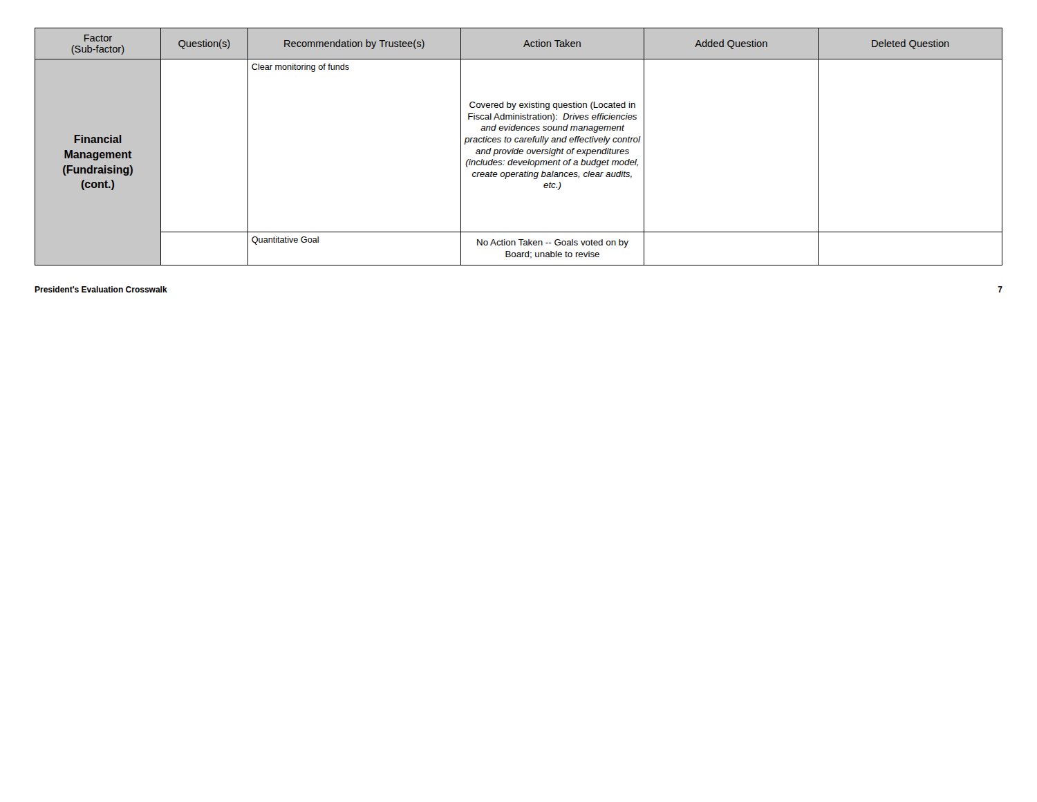| Factor (Sub-factor) | Question(s) | Recommendation by Trustee(s) | Action Taken | Added Question | Deleted Question |
| --- | --- | --- | --- | --- | --- |
| Financial Management (Fundraising) (cont.) | | Clear monitoring of funds | Covered by existing question (Located in Fiscal Administration): Drives efficiencies and evidences sound management practices to carefully and effectively control and provide oversight of expenditures (includes: development of a budget model, create operating balances, clear audits, etc.) | | |
| | Quantitative Goal | No Action Taken -- Goals voted on by Board; unable to revise | | |
President's Evaluation Crosswalk 7